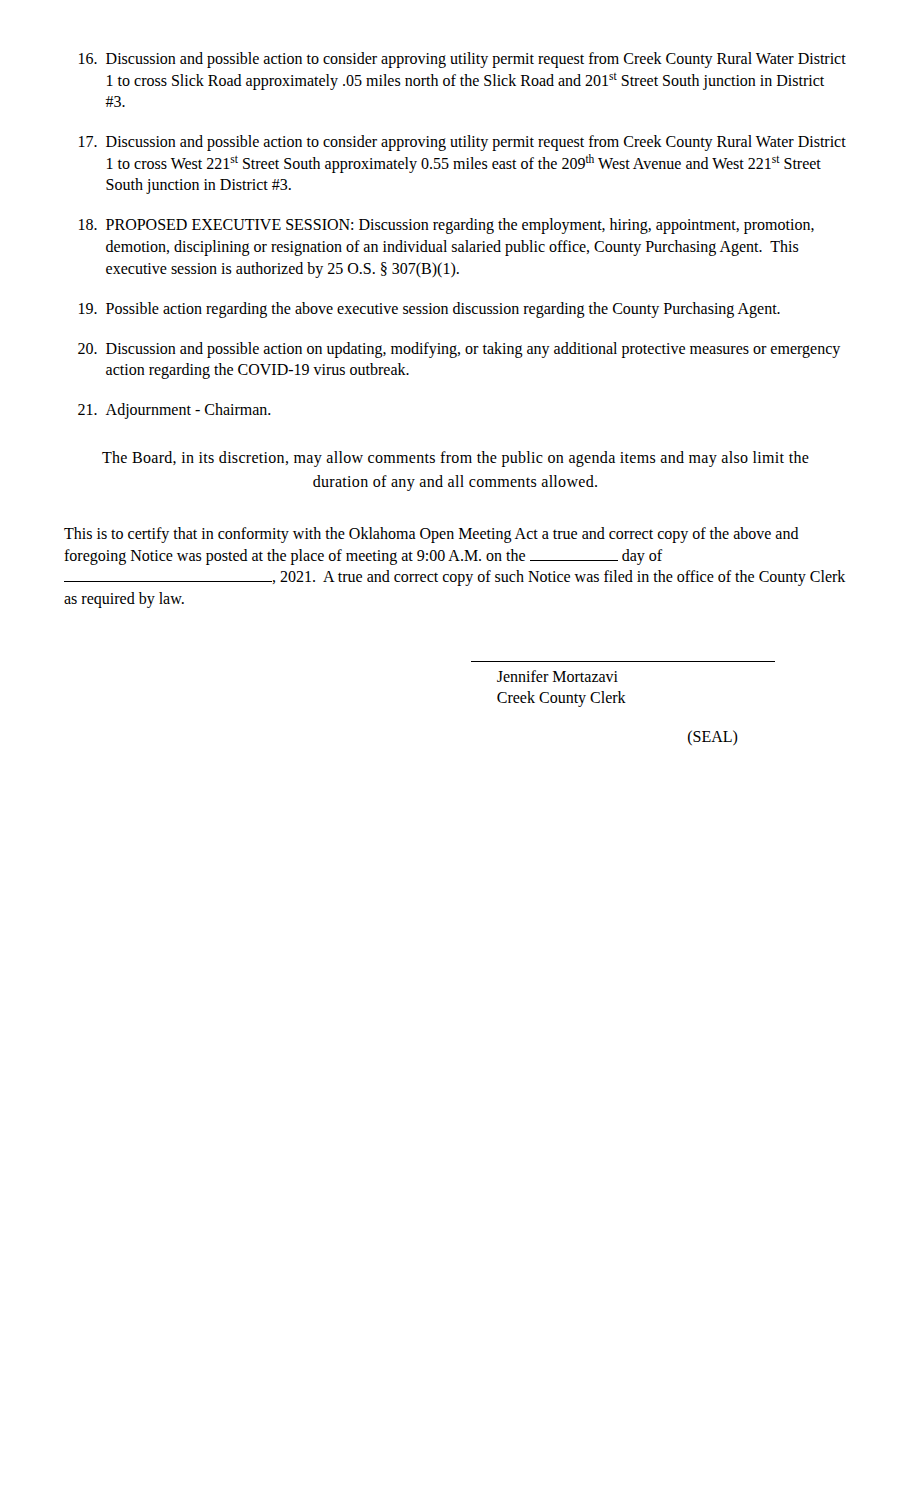16. Discussion and possible action to consider approving utility permit request from Creek County Rural Water District 1 to cross Slick Road approximately .05 miles north of the Slick Road and 201st Street South junction in District #3.
17. Discussion and possible action to consider approving utility permit request from Creek County Rural Water District 1 to cross West 221st Street South approximately 0.55 miles east of the 209th West Avenue and West 221st Street South junction in District #3.
18. PROPOSED EXECUTIVE SESSION: Discussion regarding the employment, hiring, appointment, promotion, demotion, disciplining or resignation of an individual salaried public office, County Purchasing Agent. This executive session is authorized by 25 O.S. § 307(B)(1).
19. Possible action regarding the above executive session discussion regarding the County Purchasing Agent.
20. Discussion and possible action on updating, modifying, or taking any additional protective measures or emergency action regarding the COVID-19 virus outbreak.
21. Adjournment - Chairman.
The Board, in its discretion, may allow comments from the public on agenda items and may also limit the duration of any and all comments allowed.
This is to certify that in conformity with the Oklahoma Open Meeting Act a true and correct copy of the above and foregoing Notice was posted at the place of meeting at 9:00 A.M. on the day of , 2021. A true and correct copy of such Notice was filed in the office of the County Clerk as required by law.
Jennifer Mortazavi
Creek County Clerk
(SEAL)